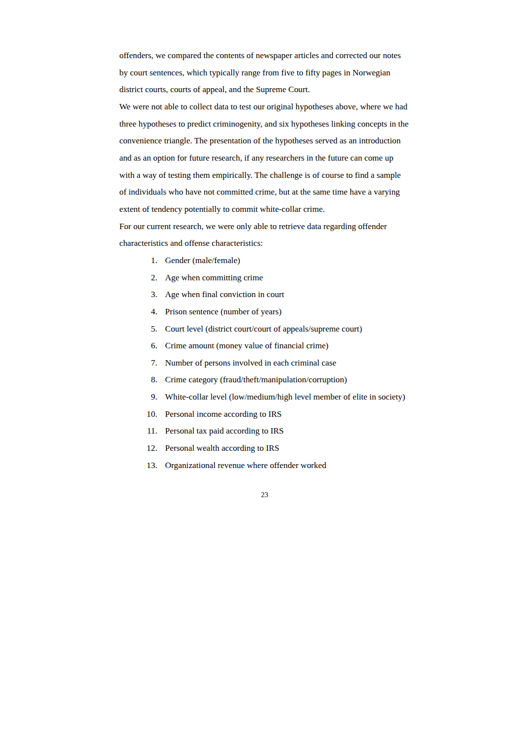offenders, we compared the contents of newspaper articles and corrected our notes by court sentences, which typically range from five to fifty pages in Norwegian district courts, courts of appeal, and the Supreme Court.
We were not able to collect data to test our original hypotheses above, where we had three hypotheses to predict criminogenity, and six hypotheses linking concepts in the convenience triangle. The presentation of the hypotheses served as an introduction and as an option for future research, if any researchers in the future can come up with a way of testing them empirically. The challenge is of course to find a sample of individuals who have not committed crime, but at the same time have a varying extent of tendency potentially to commit white-collar crime.
For our current research, we were only able to retrieve data regarding offender characteristics and offense characteristics:
Gender (male/female)
Age when committing crime
Age when final conviction in court
Prison sentence (number of years)
Court level (district court/court of appeals/supreme court)
Crime amount (money value of financial crime)
Number of persons involved in each criminal case
Crime category (fraud/theft/manipulation/corruption)
White-collar level (low/medium/high level member of elite in society)
Personal income according to IRS
Personal tax paid according to IRS
Personal wealth according to IRS
Organizational revenue where offender worked
23